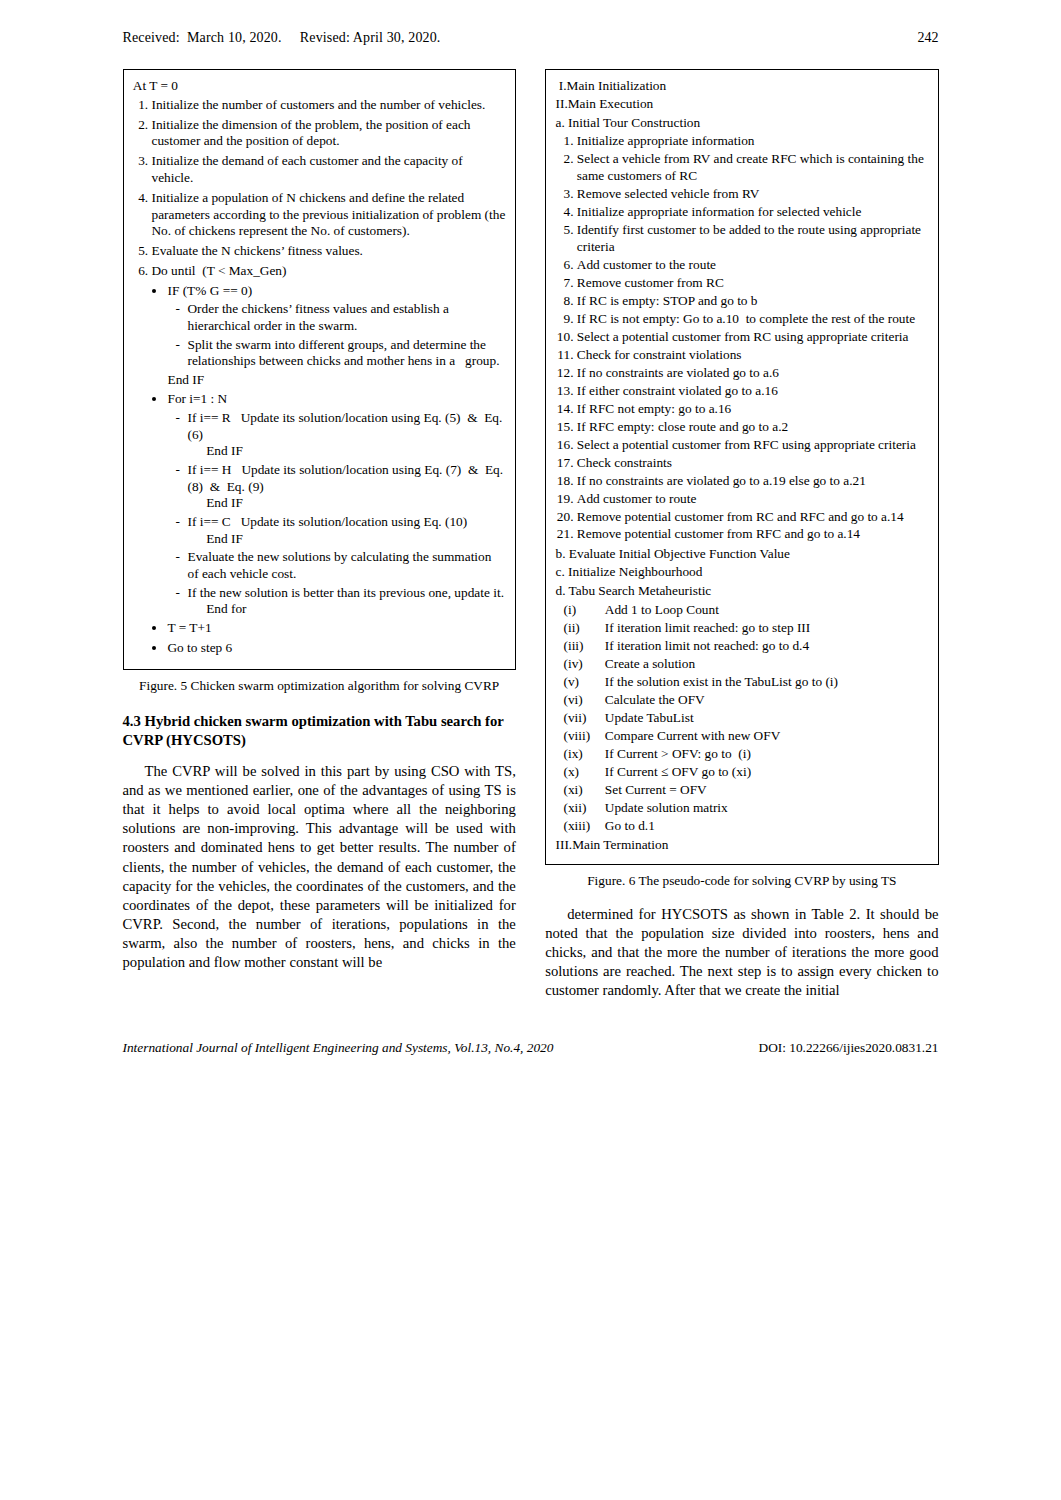Received: March 10, 2020. Revised: April 30, 2020.
242
At T = 0
Initialize the number of customers and the number of vehicles.
Initialize the dimension of the problem, the position of each customer and the position of depot.
Initialize the demand of each customer and the capacity of vehicle.
Initialize a population of N chickens and define the related parameters according to the previous initialization of problem (the No. of chickens represent the No. of customers).
Evaluate the N chickens’ fitness values.
Do until (T < Max_Gen)
IF (T% G == 0)
Order the chickens’ fitness values and establish a hierarchical order in the swarm.
Split the swarm into different groups, and determine the relationships between chicks and mother hens in a group.
End IF
For i=1 : N
If i== R Update its solution/location using Eq. (5) & Eq. (6)
End IF
If i== H Update its solution/location using Eq. (7) & Eq. (8) & Eq. (9)
End IF
If i== C Update its solution/location using Eq. (10)
End IF
Evaluate the new solutions by calculating the summation of each vehicle cost.
If the new solution is better than its previous one, update it.
End for
T = T+1
Go to step 6
Figure. 5 Chicken swarm optimization algorithm for solving CVRP
4.3 Hybrid chicken swarm optimization with Tabu search for CVRP (HYCSOTS)
The CVRP will be solved in this part by using CSO with TS, and as we mentioned earlier, one of the advantages of using TS is that it helps to avoid local optima where all the neighboring solutions are non-improving. This advantage will be used with roosters and dominated hens to get better results. The number of clients, the number of vehicles, the demand of each customer, the capacity for the vehicles, the coordinates of the customers, and the coordinates of the depot, these parameters will be initialized for CVRP. Second, the number of iterations, populations in the swarm, also the number of roosters, hens, and chicks in the population and flow mother constant will be
I.Main Initialization
II.Main Execution
a. Initial Tour Construction
Initialize appropriate information
Select a vehicle from RV and create RFC which is containing the same customers of RC
Remove selected vehicle from RV
Initialize appropriate information for selected vehicle
Identify first customer to be added to the route using appropriate criteria
Add customer to the route
Remove customer from RC
If RC is empty: STOP and go to b
If RC is not empty: Go to a.10 to complete the rest of the route
Select a potential customer from RC using appropriate criteria
Check for constraint violations
If no constraints are violated go to a.6
If either constraint violated go to a.16
If RFC not empty: go to a.16
If RFC empty: close route and go to a.2
Select a potential customer from RFC using appropriate criteria
Check constraints
If no constraints are violated go to a.19 else go to a.21
Add customer to route
Remove potential customer from RC and RFC and go to a.14
Remove potential customer from RFC and go to a.14
b. Evaluate Initial Objective Function Value
c. Initialize Neighbourhood
d. Tabu Search Metaheuristic
(i) Add 1 to Loop Count
(ii) If iteration limit reached: go to step III
(iii) If iteration limit not reached: go to d.4
(iv) Create a solution
(v) If the solution exist in the TabuList go to (i)
(vi) Calculate the OFV
(vii) Update TabuList
(viii) Compare Current with new OFV
(ix) If Current > OFV: go to (i)
(x) If Current ≤ OFV go to (xi)
(xi) Set Current = OFV
(xii) Update solution matrix
(xiii) Go to d.1
III.Main Termination
Figure. 6 The pseudo-code for solving CVRP by using TS
determined for HYCSOTS as shown in Table 2. It should be noted that the population size divided into roosters, hens and chicks, and that the more the number of iterations the more good solutions are reached. The next step is to assign every chicken to customer randomly. After that we create the initial
International Journal of Intelligent Engineering and Systems, Vol.13, No.4, 2020
DOI: 10.22266/ijies2020.0831.21